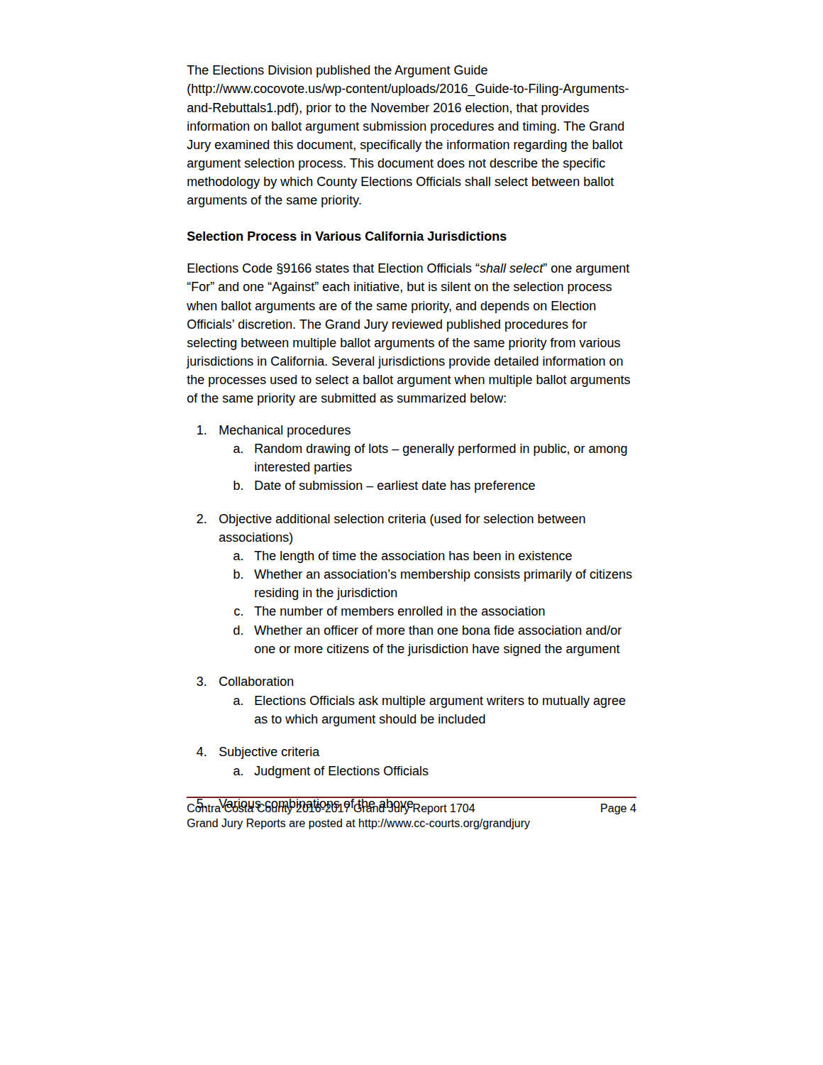The Elections Division published the Argument Guide (http://www.cocovote.us/wp-content/uploads/2016_Guide-to-Filing-Arguments-and-Rebuttals1.pdf), prior to the November 2016 election, that provides information on ballot argument submission procedures and timing. The Grand Jury examined this document, specifically the information regarding the ballot argument selection process. This document does not describe the specific methodology by which County Elections Officials shall select between ballot arguments of the same priority.
Selection Process in Various California Jurisdictions
Elections Code §9166 states that Election Officials “shall select” one argument “For” and one “Against” each initiative, but is silent on the selection process when ballot arguments are of the same priority, and depends on Election Officials’ discretion. The Grand Jury reviewed published procedures for selecting between multiple ballot arguments of the same priority from various jurisdictions in California. Several jurisdictions provide detailed information on the processes used to select a ballot argument when multiple ballot arguments of the same priority are submitted as summarized below:
Mechanical procedures
Random drawing of lots – generally performed in public, or among interested parties
Date of submission – earliest date has preference
Objective additional selection criteria (used for selection between associations)
The length of time the association has been in existence
Whether an association’s membership consists primarily of citizens residing in the jurisdiction
The number of members enrolled in the association
Whether an officer of more than one bona fide association and/or one or more citizens of the jurisdiction have signed the argument
Collaboration
Elections Officials ask multiple argument writers to mutually agree as to which argument should be included
Subjective criteria
Judgment of Elections Officials
Various combinations of the above
Contra Costa County 2016-2017 Grand Jury Report 1704
Grand Jury Reports are posted at http://www.cc-courts.org/grandjury
Page 4